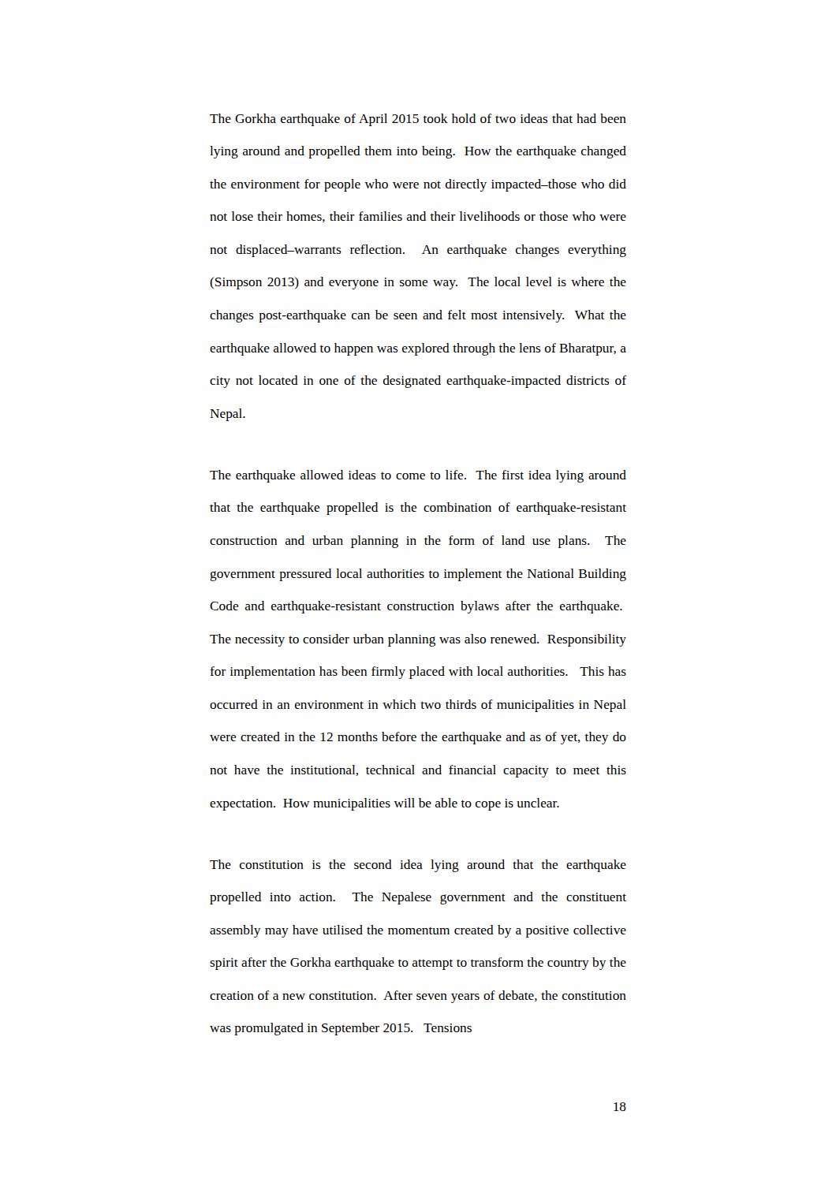The Gorkha earthquake of April 2015 took hold of two ideas that had been lying around and propelled them into being. How the earthquake changed the environment for people who were not directly impacted–those who did not lose their homes, their families and their livelihoods or those who were not displaced–warrants reflection. An earthquake changes everything (Simpson 2013) and everyone in some way. The local level is where the changes post-earthquake can be seen and felt most intensively. What the earthquake allowed to happen was explored through the lens of Bharatpur, a city not located in one of the designated earthquake-impacted districts of Nepal.
The earthquake allowed ideas to come to life. The first idea lying around that the earthquake propelled is the combination of earthquake-resistant construction and urban planning in the form of land use plans. The government pressured local authorities to implement the National Building Code and earthquake-resistant construction bylaws after the earthquake. The necessity to consider urban planning was also renewed. Responsibility for implementation has been firmly placed with local authorities. This has occurred in an environment in which two thirds of municipalities in Nepal were created in the 12 months before the earthquake and as of yet, they do not have the institutional, technical and financial capacity to meet this expectation. How municipalities will be able to cope is unclear.
The constitution is the second idea lying around that the earthquake propelled into action. The Nepalese government and the constituent assembly may have utilised the momentum created by a positive collective spirit after the Gorkha earthquake to attempt to transform the country by the creation of a new constitution. After seven years of debate, the constitution was promulgated in September 2015. Tensions
18